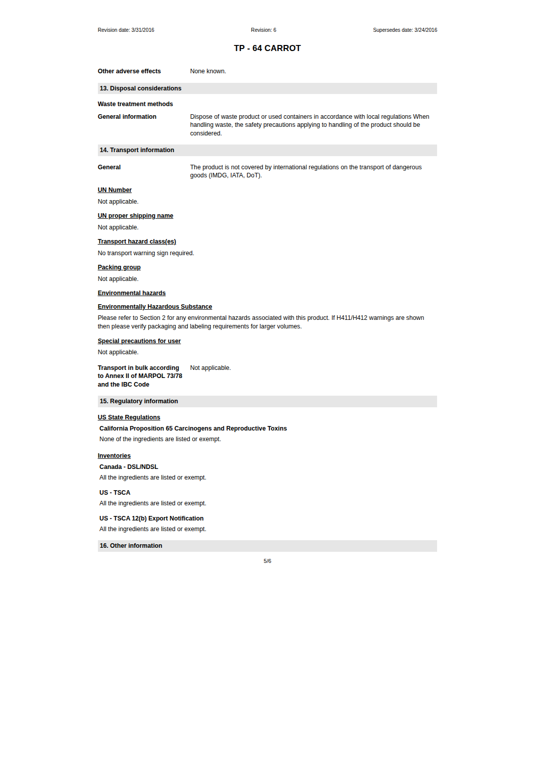Revision date: 3/31/2016 Revision: 6 Supersedes date: 3/24/2016
TP - 64 CARROT
Other adverse effects
None known.
13. Disposal considerations
Waste treatment methods
General information
Dispose of waste product or used containers in accordance with local regulations When handling waste, the safety precautions applying to handling of the product should be considered.
14. Transport information
General
The product is not covered by international regulations on the transport of dangerous goods (IMDG, IATA, DoT).
UN Number
Not applicable.
UN proper shipping name
Not applicable.
Transport hazard class(es)
No transport warning sign required.
Packing group
Not applicable.
Environmental hazards
Environmentally Hazardous Substance
Please refer to Section 2 for any environmental hazards associated with this product. If H411/H412 warnings are shown then please verify packaging and labeling requirements for larger volumes.
Special precautions for user
Not applicable.
Transport in bulk according to Annex II of MARPOL 73/78 and the IBC Code
Not applicable.
15. Regulatory information
US State Regulations
California Proposition 65 Carcinogens and Reproductive Toxins
None of the ingredients are listed or exempt.
Inventories
Canada - DSL/NDSL
All the ingredients are listed or exempt.
US - TSCA
All the ingredients are listed or exempt.
US - TSCA 12(b) Export Notification
All the ingredients are listed or exempt.
16. Other information
5/6